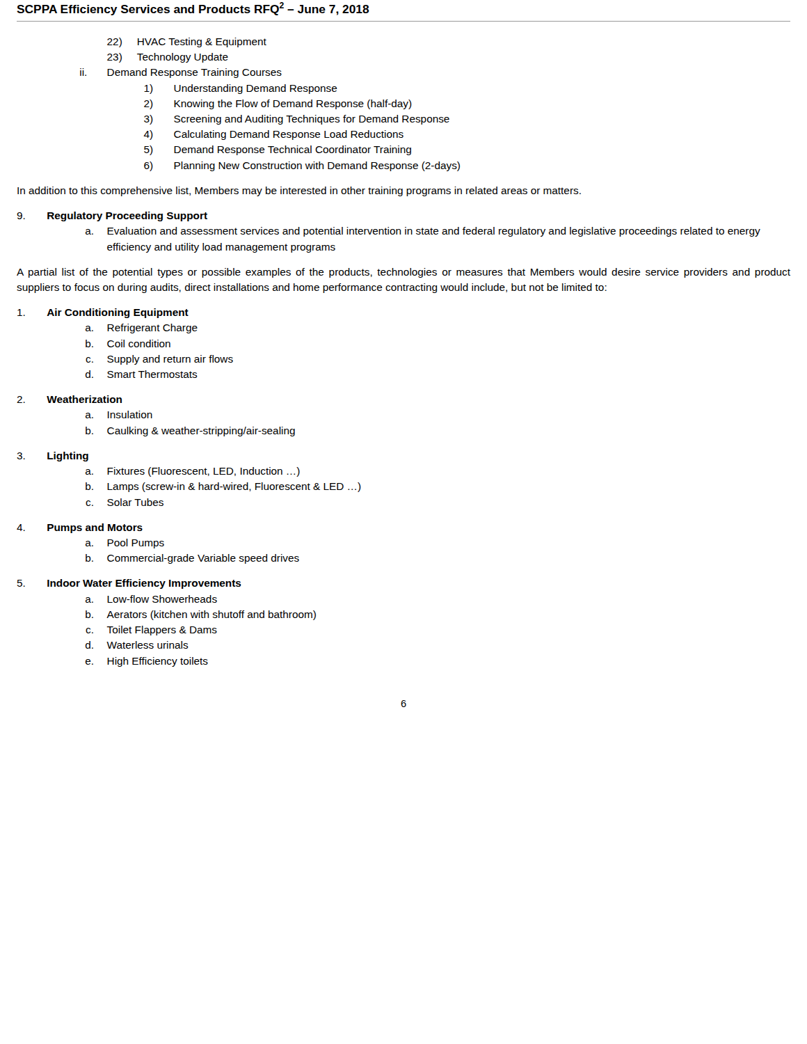SCPPA Efficiency Services and Products RFQ2 – June 7, 2018
22) HVAC Testing & Equipment
23) Technology Update
Demand Response Training Courses
1) Understanding Demand Response
2) Knowing the Flow of Demand Response (half-day)
3) Screening and Auditing Techniques for Demand Response
4) Calculating Demand Response Load Reductions
5) Demand Response Technical Coordinator Training
6) Planning New Construction with Demand Response (2-days)
In addition to this comprehensive list, Members may be interested in other training programs in related areas or matters.
9. Regulatory Proceeding Support
Evaluation and assessment services and potential intervention in state and federal regulatory and legislative proceedings related to energy efficiency and utility load management programs
A partial list of the potential types or possible examples of the products, technologies or measures that Members would desire service providers and product suppliers to focus on during audits, direct installations and home performance contracting would include, but not be limited to:
1. Air Conditioning Equipment
Refrigerant Charge
Coil condition
Supply and return air flows
Smart Thermostats
2. Weatherization
Insulation
Caulking & weather-stripping/air-sealing
3. Lighting
Fixtures (Fluorescent, LED, Induction …)
Lamps (screw-in & hard-wired, Fluorescent & LED …)
Solar Tubes
4. Pumps and Motors
Pool Pumps
Commercial-grade Variable speed drives
5. Indoor Water Efficiency Improvements
Low-flow Showerheads
Aerators (kitchen with shutoff and bathroom)
Toilet Flappers & Dams
Waterless urinals
High Efficiency toilets
6